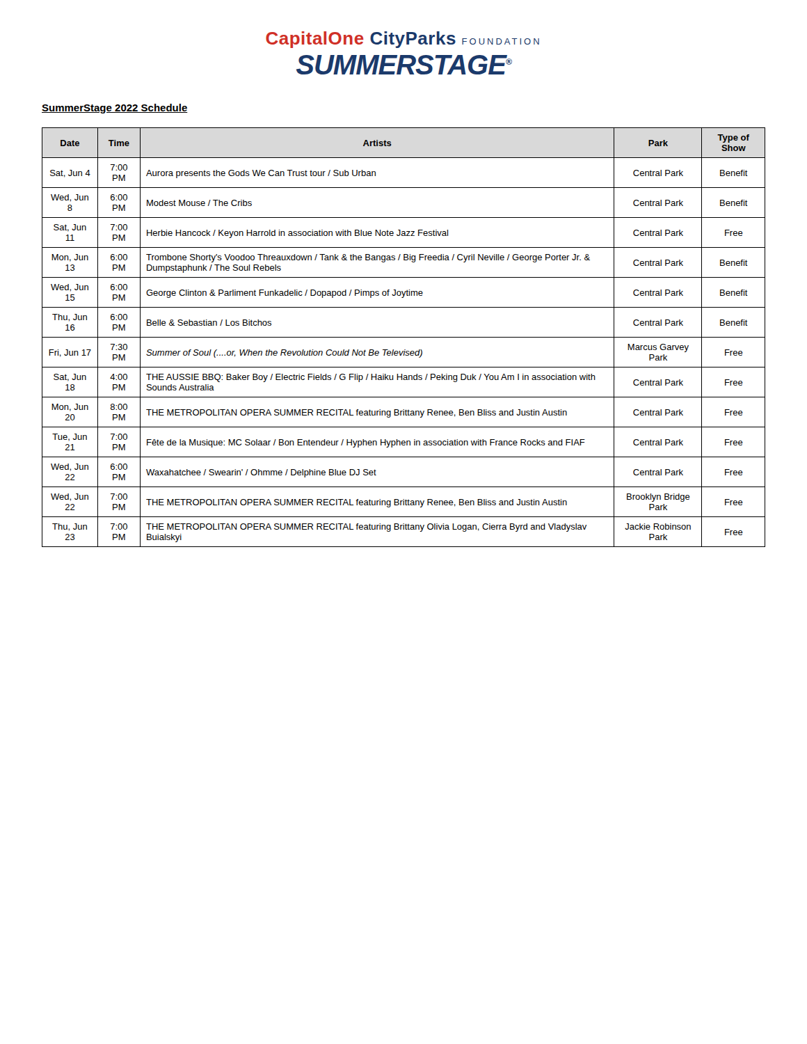CapitalOne CityParks FOUNDATION
SUMMERSTAGE®
SummerStage 2022 Schedule
| Date | Time | Artists | Park | Type of Show |
| --- | --- | --- | --- | --- |
| Sat, Jun 4 | 7:00 PM | Aurora presents the Gods We Can Trust tour / Sub Urban | Central Park | Benefit |
| Wed, Jun 8 | 6:00 PM | Modest Mouse / The Cribs | Central Park | Benefit |
| Sat, Jun 11 | 7:00 PM | Herbie Hancock / Keyon Harrold in association with Blue Note Jazz Festival | Central Park | Free |
| Mon, Jun 13 | 6:00 PM | Trombone Shorty's Voodoo Threauxdown / Tank & the Bangas / Big Freedia / Cyril Neville / George Porter Jr. & Dumpstaphunk / The Soul Rebels | Central Park | Benefit |
| Wed, Jun 15 | 6:00 PM | George Clinton & Parliment Funkadelic / Dopapod / Pimps of Joytime | Central Park | Benefit |
| Thu, Jun 16 | 6:00 PM | Belle & Sebastian / Los Bitchos | Central Park | Benefit |
| Fri, Jun 17 | 7:30 PM | Summer of Soul (....or, When the Revolution Could Not Be Televised) | Marcus Garvey Park | Free |
| Sat, Jun 18 | 4:00 PM | THE AUSSIE BBQ: Baker Boy / Electric Fields / G Flip / Haiku Hands / Peking Duk / You Am I in association with Sounds Australia | Central Park | Free |
| Mon, Jun 20 | 8:00 PM | THE METROPOLITAN OPERA SUMMER RECITAL featuring Brittany Renee, Ben Bliss and Justin Austin | Central Park | Free |
| Tue, Jun 21 | 7:00 PM | Fête de la Musique: MC Solaar / Bon Entendeur / Hyphen Hyphen in association with France Rocks and FIAF | Central Park | Free |
| Wed, Jun 22 | 6:00 PM | Waxahatchee / Swearin' / Ohmme / Delphine Blue DJ Set | Central Park | Free |
| Wed, Jun 22 | 7:00 PM | THE METROPOLITAN OPERA SUMMER RECITAL featuring Brittany Renee, Ben Bliss and Justin Austin | Brooklyn Bridge Park | Free |
| Thu, Jun 23 | 7:00 PM | THE METROPOLITAN OPERA SUMMER RECITAL featuring Brittany Olivia Logan, Cierra Byrd and Vladyslav Buialskyi | Jackie Robinson Park | Free |